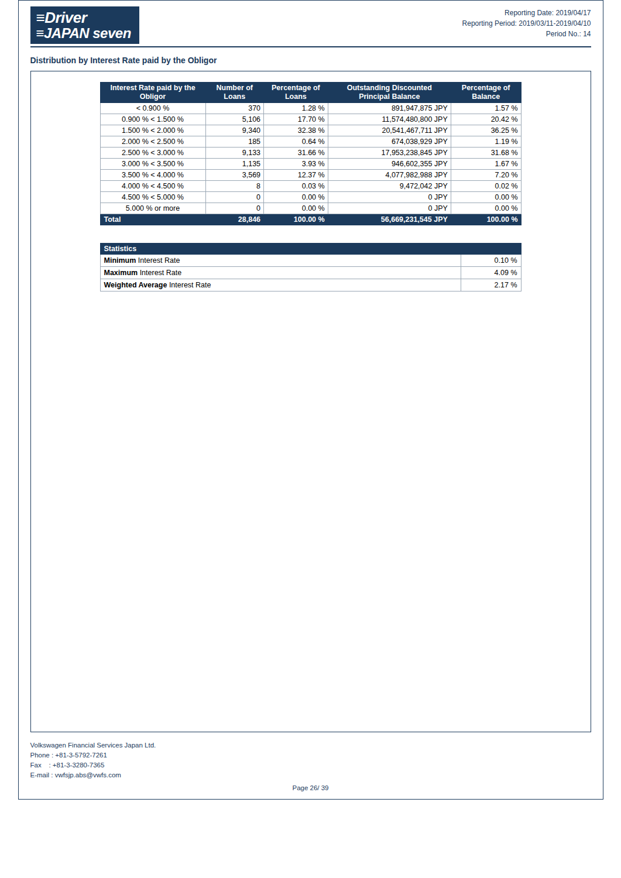≡Driver ≡JAPAN seven
Reporting Date: 2019/04/17
Reporting Period: 2019/03/11-2019/04/10
Period No.: 14
Distribution by Interest Rate paid by the Obligor
| Interest Rate paid by the Obligor | Number of Loans | Percentage of Loans | Outstanding Discounted Principal Balance | Percentage of Balance |
| --- | --- | --- | --- | --- |
| < 0.900 % | 370 | 1.28 % | 891,947,875 JPY | 1.57 % |
| 0.900 % < 1.500 % | 5,106 | 17.70 % | 11,574,480,800 JPY | 20.42 % |
| 1.500 % < 2.000 % | 9,340 | 32.38 % | 20,541,467,711 JPY | 36.25 % |
| 2.000 % < 2.500 % | 185 | 0.64 % | 674,038,929 JPY | 1.19 % |
| 2.500 % < 3.000 % | 9,133 | 31.66 % | 17,953,238,845 JPY | 31.68 % |
| 3.000 % < 3.500 % | 1,135 | 3.93 % | 946,602,355 JPY | 1.67 % |
| 3.500 % < 4.000 % | 3,569 | 12.37 % | 4,077,982,988 JPY | 7.20 % |
| 4.000 % < 4.500 % | 8 | 0.03 % | 9,472,042 JPY | 0.02 % |
| 4.500 % < 5.000 % | 0 | 0.00 % | 0 JPY | 0.00 % |
| 5.000 % or more | 0 | 0.00 % | 0 JPY | 0.00 % |
| Total | 28,846 | 100.00 % | 56,669,231,545 JPY | 100.00 % |
| Statistics |
| --- |
| Minimum Interest Rate | 0.10 % |
| Maximum Interest Rate | 4.09 % |
| Weighted Average Interest Rate | 2.17 % |
Volkswagen Financial Services Japan Ltd.
Phone : +81-3-5792-7261
Fax : +81-3-3280-7365
E-mail : vwfsjp.abs@vwfs.com
Page 26/ 39